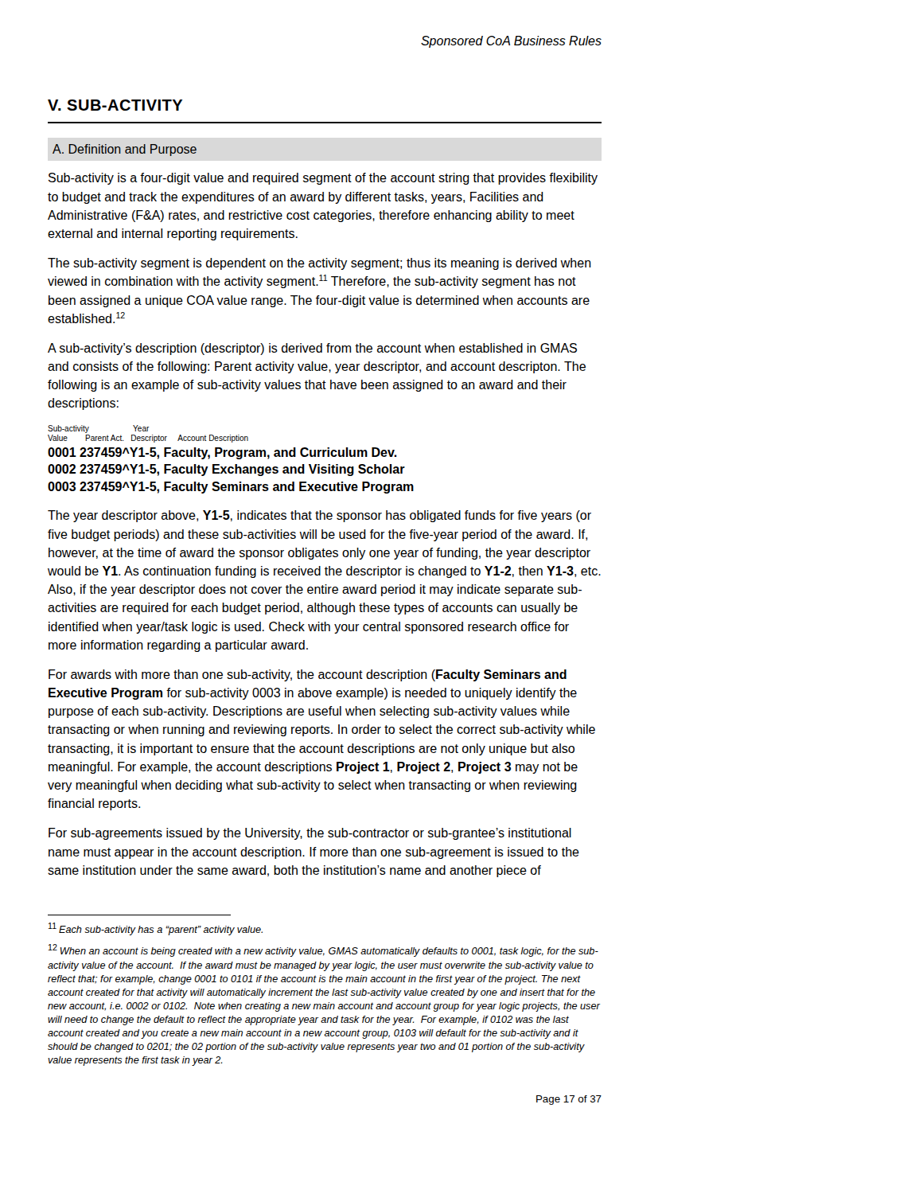Sponsored CoA Business Rules
V. SUB-ACTIVITY
A. Definition and Purpose
Sub-activity is a four-digit value and required segment of the account string that provides flexibility to budget and track the expenditures of an award by different tasks, years, Facilities and Administrative (F&A) rates, and restrictive cost categories, therefore enhancing ability to meet external and internal reporting requirements.
The sub-activity segment is dependent on the activity segment; thus its meaning is derived when viewed in combination with the activity segment.11 Therefore, the sub-activity segment has not been assigned a unique COA value range. The four-digit value is determined when accounts are established.12
A sub-activity’s description (descriptor) is derived from the account when established in GMAS and consists of the following: Parent activity value, year descriptor, and account descripton. The following is an example of sub-activity values that have been assigned to an award and their descriptions:
Sub-activity Year Value Parent Act. Descriptor Account Description
0001 237459^Y1-5, Faculty, Program, and Curriculum Dev.
0002 237459^Y1-5, Faculty Exchanges and Visiting Scholar
0003 237459^Y1-5, Faculty Seminars and Executive Program
The year descriptor above, Y1-5, indicates that the sponsor has obligated funds for five years (or five budget periods) and these sub-activities will be used for the five-year period of the award. If, however, at the time of award the sponsor obligates only one year of funding, the year descriptor would be Y1. As continuation funding is received the descriptor is changed to Y1-2, then Y1-3, etc. Also, if the year descriptor does not cover the entire award period it may indicate separate sub-activities are required for each budget period, although these types of accounts can usually be identified when year/task logic is used. Check with your central sponsored research office for more information regarding a particular award.
For awards with more than one sub-activity, the account description (Faculty Seminars and Executive Program for sub-activity 0003 in above example) is needed to uniquely identify the purpose of each sub-activity. Descriptions are useful when selecting sub-activity values while transacting or when running and reviewing reports. In order to select the correct sub-activity while transacting, it is important to ensure that the account descriptions are not only unique but also meaningful. For example, the account descriptions Project 1, Project 2, Project 3 may not be very meaningful when deciding what sub-activity to select when transacting or when reviewing financial reports.
For sub-agreements issued by the University, the sub-contractor or sub-grantee’s institutional name must appear in the account description. If more than one sub-agreement is issued to the same institution under the same award, both the institution’s name and another piece of
11 Each sub-activity has a “parent” activity value.
12 When an account is being created with a new activity value, GMAS automatically defaults to 0001, task logic, for the sub-activity value of the account. If the award must be managed by year logic, the user must overwrite the sub-activity value to reflect that; for example, change 0001 to 0101 if the account is the main account in the first year of the project. The next account created for that activity will automatically increment the last sub-activity value created by one and insert that for the new account, i.e. 0002 or 0102. Note when creating a new main account and account group for year logic projects, the user will need to change the default to reflect the appropriate year and task for the year. For example, if 0102 was the last account created and you create a new main account in a new account group, 0103 will default for the sub-activity and it should be changed to 0201; the 02 portion of the sub-activity value represents year two and 01 portion of the sub-activity value represents the first task in year 2.
Page 17 of 37